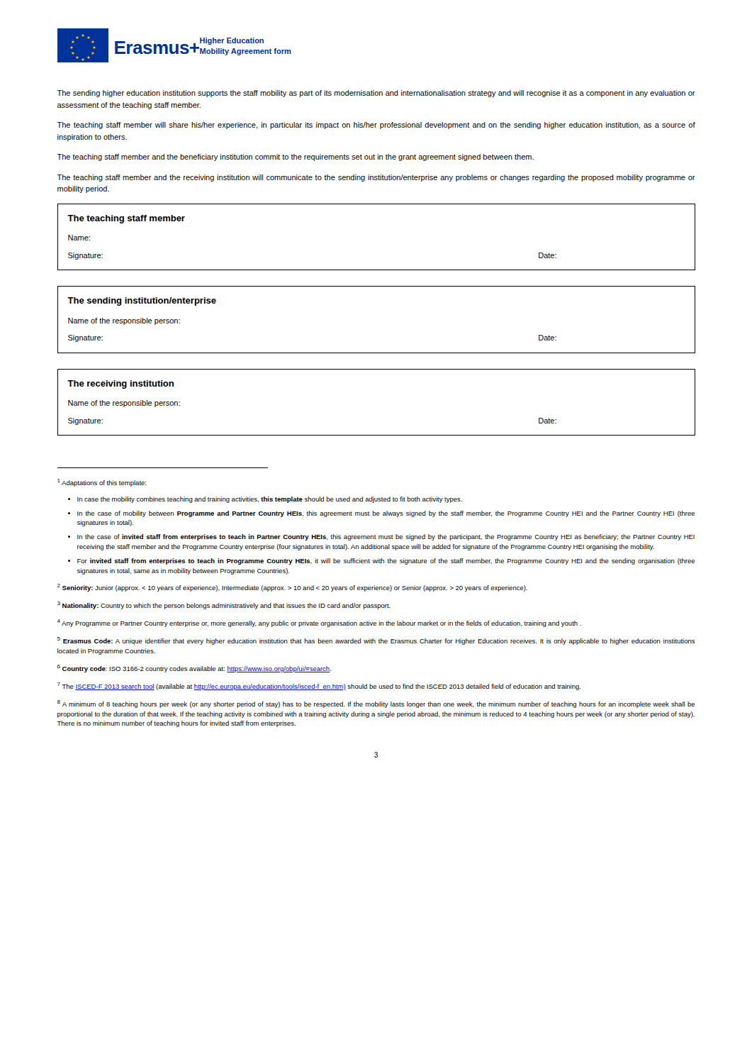★ ★ ★ ★ ★ ★ ★ ★ ★ ★ ★ ★
Erasmus+
Higher Education
Mobility Agreement form
The sending higher education institution supports the staff mobility as part of its modernisation and internationalisation strategy and will recognise it as a component in any evaluation or assessment of the teaching staff member.
The teaching staff member will share his/her experience, in particular its impact on his/her professional development and on the sending higher education institution, as a source of inspiration to others.
The teaching staff member and the beneficiary institution commit to the requirements set out in the grant agreement signed between them.
The teaching staff member and the receiving institution will communicate to the sending institution/enterprise any problems or changes regarding the proposed mobility programme or mobility period.
The teaching staff member
Name:
Signature: Date:
The sending institution/enterprise
Name of the responsible person:
Signature: Date:
The receiving institution
Name of the responsible person:
Signature: Date:
1 Adaptations of this template:
In case the mobility combines teaching and training activities, this template should be used and adjusted to fit both activity types.
In the case of mobility between Programme and Partner Country HEIs, this agreement must be always signed by the staff member, the Programme Country HEI and the Partner Country HEI (three signatures in total).
In the case of invited staff from enterprises to teach in Partner Country HEIs, this agreement must be signed by the participant, the Programme Country HEI as beneficiary; the Partner Country HEI receiving the staff member and the Programme Country enterprise (four signatures in total). An additional space will be added for signature of the Programme Country HEI organising the mobility.
For invited staff from enterprises to teach in Programme Country HEIs, it will be sufficient with the signature of the staff member, the Programme Country HEI and the sending organisation (three signatures in total, same as in mobility between Programme Countries).
2 Seniority: Junior (approx. < 10 years of experience), Intermediate (approx. > 10 and < 20 years of experience) or Senior (approx. > 20 years of experience).
3 Nationality: Country to which the person belongs administratively and that issues the ID card and/or passport.
4 Any Programme or Partner Country enterprise or, more generally, any public or private organisation active in the labour market or in the fields of education, training and youth .
5 Erasmus Code: A unique identifier that every higher education institution that has been awarded with the Erasmus Charter for Higher Education receives. It is only applicable to higher education institutions located in Programme Countries.
6 Country code: ISO 3166-2 country codes available at: https://www.iso.org/obp/ui/#search.
7 The ISCED-F 2013 search tool (available at http://ec.europa.eu/education/tools/isced-f_en.htm) should be used to find the ISCED 2013 detailed field of education and training.
8 A minimum of 8 teaching hours per week (or any shorter period of stay) has to be respected. If the mobility lasts longer than one week, the minimum number of teaching hours for an incomplete week shall be proportional to the duration of that week. If the teaching activity is combined with a training activity during a single period abroad, the minimum is reduced to 4 teaching hours per week (or any shorter period of stay). There is no minimum number of teaching hours for invited staff from enterprises.
3